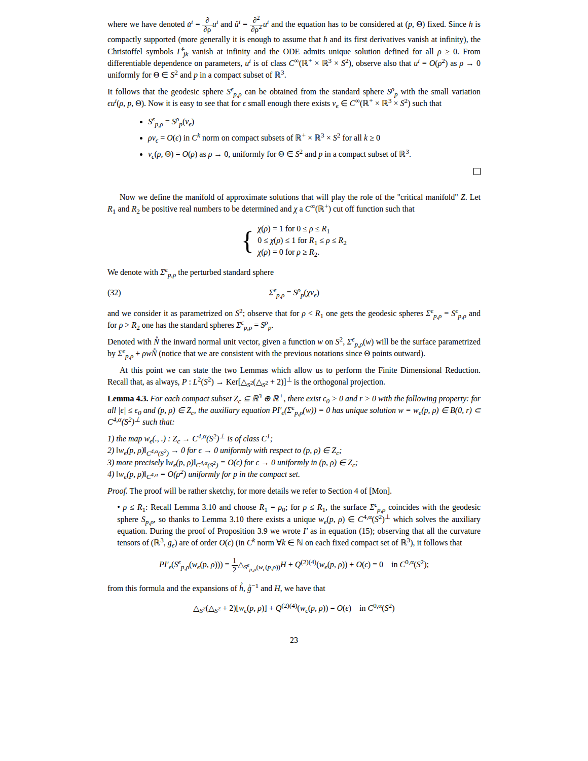where we have denoted u̇i = ∂∂ρ ui and üi = ∂2∂ρ2 ui and the equation has to be considered at (p, Θ) fixed. Since h is compactly supported (more generally it is enough to assume that h and its first derivatives vanish at infinity), the Christoffel symbols Γ̃ijk vanish at infinity and the ODE admits unique solution defined for all ρ ≥ 0. From differentiable dependence on parameters, ui is of class C∞(ℝ+ × ℝ3 × S2), observe also that ui = O(ρ2) as ρ → 0 uniformly for Θ ∈ S2 and p in a compact subset of ℝ3.
It follows that the geodesic sphere Sϵp,ρ can be obtained from the standard sphere Sρp with the small variation ϵui(ρ, p, Θ). Now it is easy to see that for ϵ small enough there exists vϵ ∈ C∞(ℝ+ × ℝ3 × S2) such that
Sϵp,ρ = Sρp(vϵ)
ρvϵ = O(ϵ) in Ck norm on compact subsets of ℝ+ × ℝ3 × S2 for all k ≥ 0
vϵ(ρ, Θ) = O(ρ) as ρ → 0, uniformly for Θ ∈ S2 and p in a compact subset of ℝ3.
Now we define the manifold of approximate solutions that will play the role of the "critical manifold" Z. Let R1 and R2 be positive real numbers to be determined and χ a C∞(ℝ+) cut off function such that
{ χ(ρ) = 1 for 0 ≤ ρ ≤ R1
0 ≤ χ(ρ) ≤ 1 for R1 ≤ ρ ≤ R2
χ(ρ) = 0 for ρ ≥ R2.
We denote with Σϵp,ρ the perturbed standard sphere
(32) Σϵp,ρ = Sρp(χvϵ)
and we consider it as parametrized on S2; observe that for ρ < R1 one gets the geodesic spheres Σϵp,ρ = Sϵp,ρ and for ρ > R2 one has the standard spheres Σϵp,ρ = Sρp.
Denoted with N̊ the inward normal unit vector, given a function w on S2, Σϵp,ρ(w) will be the surface parametrized by Σϵp,ρ + ρwN̊ (notice that we are consistent with the previous notations since Θ points outward).
At this point we can state the two Lemmas which allow us to perform the Finite Dimensional Reduction. Recall that, as always, P : L2(S2) → Ker[△S2(△S2 + 2)]⊥ is the orthogonal projection.
Lemma 4.3. For each compact subset Zc ⊆ ℝ3 ⊕ ℝ+, there exist ϵ0 > 0 and r > 0 with the following property: for all |ϵ| ≤ ϵ0 and (p, ρ) ∈ Zc, the auxiliary equation PI′ϵ(Σϵp,ρ(w)) = 0 has unique solution w = wϵ(p, ρ) ∈ B(0, r) ⊂ C4,α(S2)⊥ such that:
1) the map wϵ(., .) : Zc → C4,α(S2)⊥ is of class C1;
2) ‖wϵ(p, ρ)‖C4,α(S2) → 0 for ϵ → 0 uniformly with respect to (p, ρ) ∈ Zc;
3) more precisely ‖wϵ(p, ρ)‖C4,α(S2) = O(ϵ) for ϵ → 0 uniformly in (p, ρ) ∈ Zc;
4) ‖wϵ(p, ρ)‖C4,α = O(ρ2) uniformly for p in the compact set.
Proof. The proof will be rather sketchy, for more details we refer to Section 4 of [Mon].
• ρ ≤ R1: Recall Lemma 3.10 and choose R1 = ρ0; for ρ ≤ R1, the surface Σϵp,ρ coincides with the geodesic sphere Sp,ρ, so thanks to Lemma 3.10 there exists a unique wϵ(p, ρ) ∈ C4,α(S2)⊥ which solves the auxiliary equation. During the proof of Proposition 3.9 we wrote I′ as in equation (15); observing that all the curvature tensors of (ℝ3, gϵ) are of order O(ϵ) (in Ck norm ∀k ∈ ℕ on each fixed compact set of ℝ3), it follows that
PI′ϵ(Sϵp,ρ(wϵ(p, ρ))) = 12△Sϵp,ρ(wϵ(p,ρ))H + Q(2)(4)(wϵ(p, ρ)) + O(ϵ) = 0 in C0,α(S2);
from this formula and the expansions of h̊, g̊−1 and H, we have that
△S2(△S2 + 2)[wϵ(p, ρ)] + Q(2)(4)(wϵ(p, ρ)) = O(ϵ) in C0,α(S2)
23